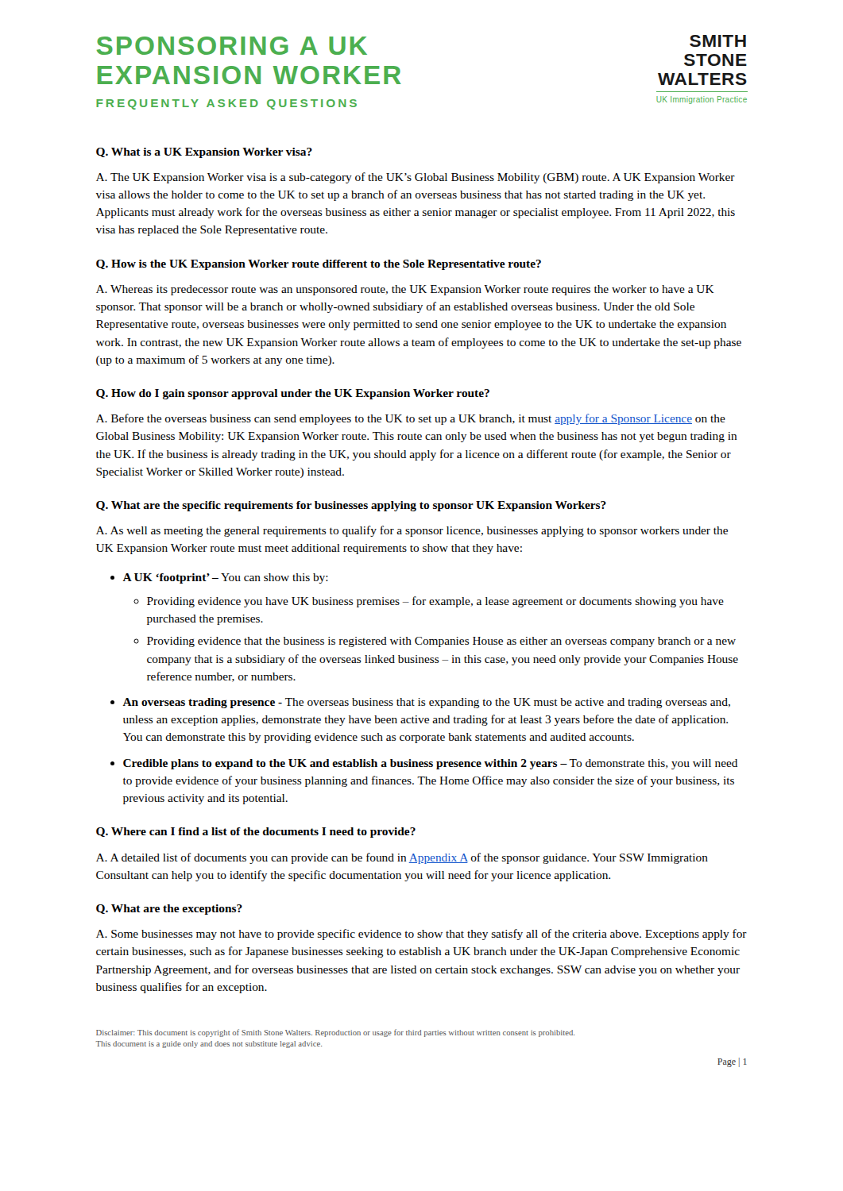Sponsoring a UK
Expansion Worker
Frequently Asked Questions
Smith
Stone
Walters
UK Immigration Practice
Q. What is a UK Expansion Worker visa?
A. The UK Expansion Worker visa is a sub-category of the UK’s Global Business Mobility (GBM) route. A UK Expansion Worker visa allows the holder to come to the UK to set up a branch of an overseas business that has not started trading in the UK yet. Applicants must already work for the overseas business as either a senior manager or specialist employee. From 11 April 2022, this visa has replaced the Sole Representative route.
Q. How is the UK Expansion Worker route different to the Sole Representative route?
A. Whereas its predecessor route was an unsponsored route, the UK Expansion Worker route requires the worker to have a UK sponsor. That sponsor will be a branch or wholly-owned subsidiary of an established overseas business. Under the old Sole Representative route, overseas businesses were only permitted to send one senior employee to the UK to undertake the expansion work. In contrast, the new UK Expansion Worker route allows a team of employees to come to the UK to undertake the set-up phase (up to a maximum of 5 workers at any one time).
Q. How do I gain sponsor approval under the UK Expansion Worker route?
A. Before the overseas business can send employees to the UK to set up a UK branch, it must apply for a Sponsor Licence on the Global Business Mobility: UK Expansion Worker route. This route can only be used when the business has not yet begun trading in the UK. If the business is already trading in the UK, you should apply for a licence on a different route (for example, the Senior or Specialist Worker or Skilled Worker route) instead.
Q. What are the specific requirements for businesses applying to sponsor UK Expansion Workers?
A. As well as meeting the general requirements to qualify for a sponsor licence, businesses applying to sponsor workers under the UK Expansion Worker route must meet additional requirements to show that they have:
A UK ‘footprint’ – You can show this by:
Providing evidence you have UK business premises – for example, a lease agreement or documents showing you have purchased the premises.
Providing evidence that the business is registered with Companies House as either an overseas company branch or a new company that is a subsidiary of the overseas linked business – in this case, you need only provide your Companies House reference number, or numbers.
An overseas trading presence - The overseas business that is expanding to the UK must be active and trading overseas and, unless an exception applies, demonstrate they have been active and trading for at least 3 years before the date of application. You can demonstrate this by providing evidence such as corporate bank statements and audited accounts.
Credible plans to expand to the UK and establish a business presence within 2 years – To demonstrate this, you will need to provide evidence of your business planning and finances. The Home Office may also consider the size of your business, its previous activity and its potential.
Q. Where can I find a list of the documents I need to provide?
A. A detailed list of documents you can provide can be found in Appendix A of the sponsor guidance. Your SSW Immigration Consultant can help you to identify the specific documentation you will need for your licence application.
Q. What are the exceptions?
A. Some businesses may not have to provide specific evidence to show that they satisfy all of the criteria above. Exceptions apply for certain businesses, such as for Japanese businesses seeking to establish a UK branch under the UK-Japan Comprehensive Economic Partnership Agreement, and for overseas businesses that are listed on certain stock exchanges. SSW can advise you on whether your business qualifies for an exception.
Disclaimer: This document is copyright of Smith Stone Walters. Reproduction or usage for third parties without written consent is prohibited.
This document is a guide only and does not substitute legal advice.
Page | 1